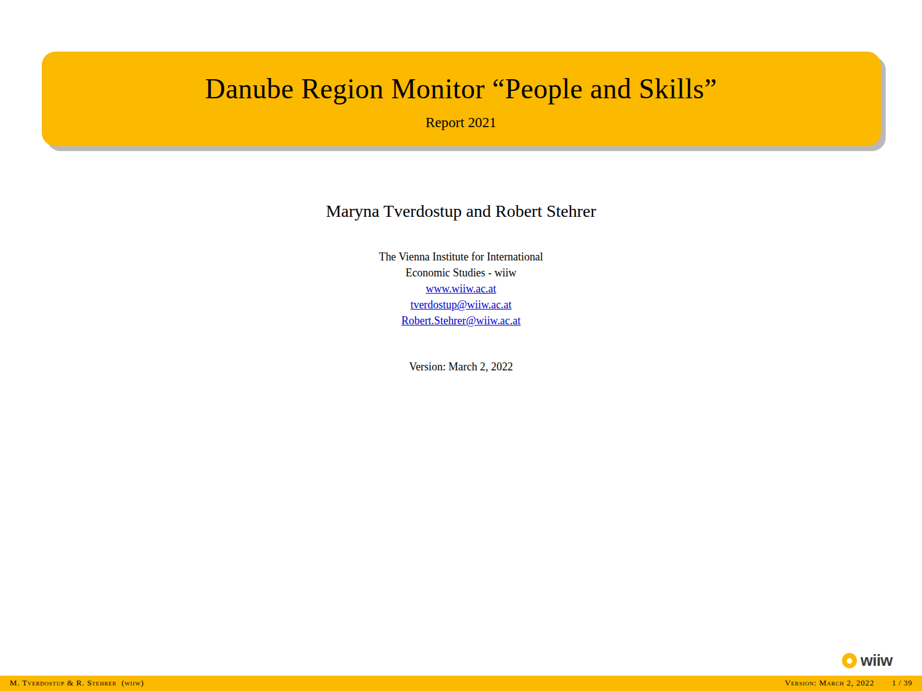Danube Region Monitor “People and Skills”
Report 2021
Maryna Tverdostup and Robert Stehrer
The Vienna Institute for International
Economic Studies - wiiw
www.wiiw.ac.at
tverdostup@wiiw.ac.at
Robert.Stehrer@wiiw.ac.at
Version: March 2, 2022
wiiw
M. Tverdostup & R. Stehrer (wiiw) Version: March 2, 2022 1 / 39